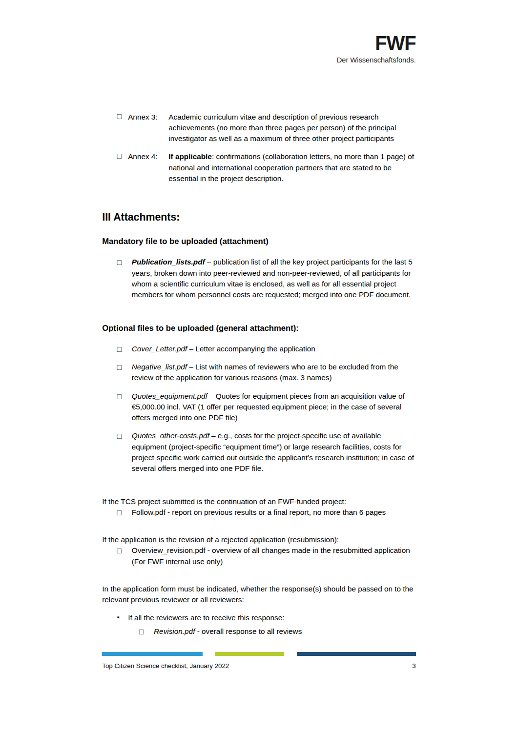FWF
Der Wissenschaftsfonds.
□
Annex 3:
Academic curriculum vitae and description of previous research achievements (no more than three pages per person) of the principal investigator as well as a maximum of three other project participants
□
Annex 4:
If applicable: confirmations (collaboration letters, no more than 1 page) of national and international cooperation partners that are stated to be essential in the project description.
III Attachments:
Mandatory file to be uploaded (attachment)
Publication_lists.pdf – publication list of all the key project participants for the last 5 years, broken down into peer-reviewed and non-peer-reviewed, of all participants for whom a scientific curriculum vitae is enclosed, as well as for all essential project members for whom personnel costs are requested; merged into one PDF document.
Optional files to be uploaded (general attachment):
Cover_Letter.pdf – Letter accompanying the application
Negative_list.pdf – List with names of reviewers who are to be excluded from the review of the application for various reasons (max. 3 names)
Quotes_equipment.pdf – Quotes for equipment pieces from an acquisition value of €5,000.00 incl. VAT (1 offer per requested equipment piece; in the case of several offers merged into one PDF file)
Quotes_other-costs.pdf – e.g., costs for the project-specific use of available equipment (project-specific “equipment time”) or large research facilities, costs for project-specific work carried out outside the applicant’s research institution; in case of several offers merged into one PDF file.
If the TCS project submitted is the continuation of an FWF-funded project:
Follow.pdf - report on previous results or a final report, no more than 6 pages
If the application is the revision of a rejected application (resubmission):
Overview_revision.pdf - overview of all changes made in the resubmitted application (For FWF internal use only)
In the application form must be indicated, whether the response(s) should be passed on to the relevant previous reviewer or all reviewers:
If all the reviewers are to receive this response:
Revision.pdf - overall response to all reviews
Top Citizen Science checklist, January 2022 3